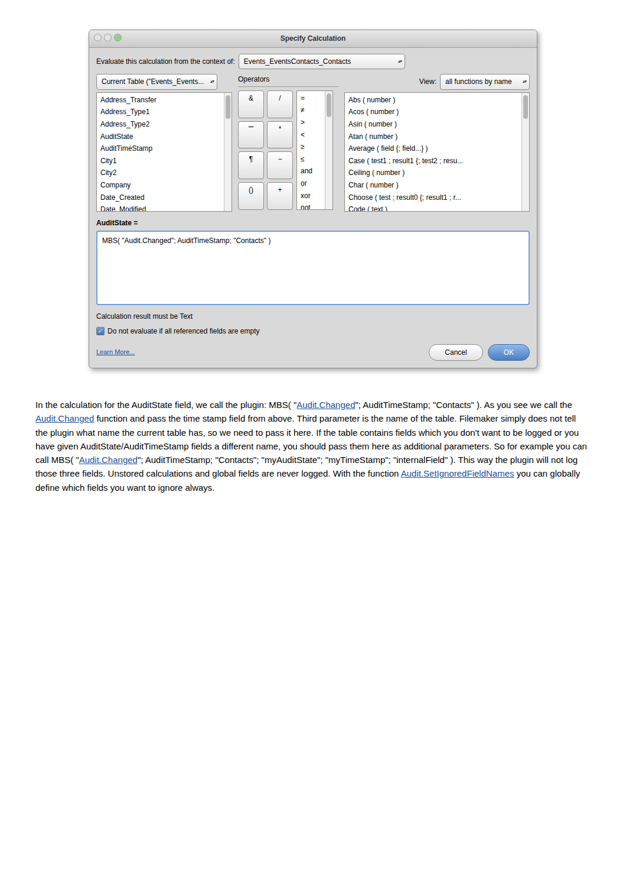Specify Calculation
Evaluate this calculation from the context of: Events_EventsContacts_Contacts
Current Table ("Events_Events...
Address_Transfer
Address_Type1
Address_Type2
AuditState
AuditTimeStamp
City1
City2
Company
Date_Created
Date_Modified
Operators
&
/
""
*
¶
−
()
+
=
≠
>
<
≥
≤
and
or
xor
not
View: all functions by name
Abs ( number )
Acos ( number )
Asin ( number )
Atan ( number )
Average ( field {; field...} )
Case ( test1 ; result1 {; test2 ; resu...
Ceiling ( number )
Char ( number )
Choose ( test ; result0 {; result1 ; r...
Code ( text )
AuditState =
MBS( "Audit.Changed"; AuditTimeStamp; "Contacts" )
Calculation result must be Text
✓ Do not evaluate if all referenced fields are empty
Learn More...
Cancel OK
In the calculation for the AuditState field, we call the plugin: MBS( "Audit.Changed"; AuditTimeStamp; "Contacts" ). As you see we call the Audit.Changed function and pass the time stamp field from above. Third parameter is the name of the table. Filemaker simply does not tell the plugin what name the current table has, so we need to pass it here. If the table contains fields which you don't want to be logged or you have given AuditState/AuditTimeStamp fields a different name, you should pass them here as additional parameters. So for example you can call MBS( "Audit.Changed"; AuditTimeStamp; "Contacts"; "myAuditState"; "myTimeStamp"; "internalField" ). This way the plugin will not log those three fields. Unstored calculations and global fields are never logged. With the function Audit.SetIgnoredFieldNames you can globally define which fields you want to ignore always.